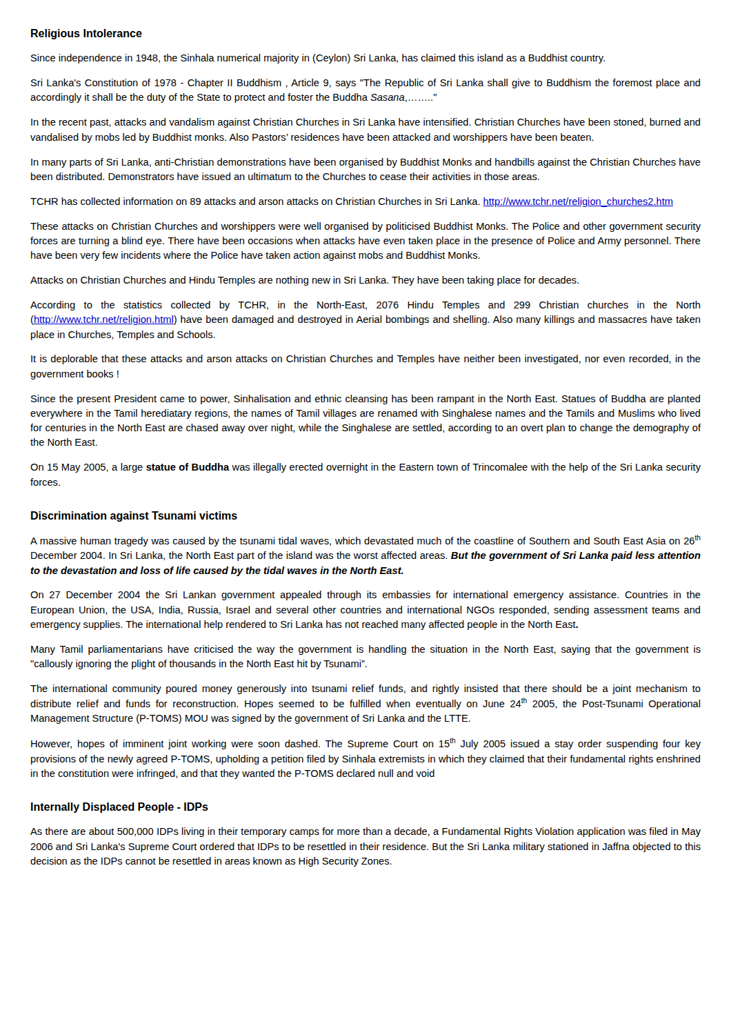Religious Intolerance
Since independence in 1948, the Sinhala numerical majority in (Ceylon) Sri Lanka, has claimed this island as a Buddhist country.
Sri Lanka's Constitution of 1978 - Chapter II Buddhism , Article 9, says "The Republic of Sri Lanka shall give to Buddhism the foremost place and accordingly it shall be the duty of the State to protect and foster the Buddha Sasana,…….."
In the recent past, attacks and vandalism against Christian Churches in Sri Lanka have intensified. Christian Churches have been stoned, burned and vandalised by mobs led by Buddhist monks. Also Pastors’ residences have been attacked and worshippers have been beaten.
In many parts of Sri Lanka, anti-Christian demonstrations have been organised by Buddhist Monks and handbills against the Christian Churches have been distributed. Demonstrators have issued an ultimatum to the Churches to cease their activities in those areas.
TCHR has collected information on 89 attacks and arson attacks on Christian Churches in Sri Lanka. http://www.tchr.net/religion_churches2.htm
These attacks on Christian Churches and worshippers were well organised by politicised Buddhist Monks. The Police and other government security forces are turning a blind eye. There have been occasions when attacks have even taken place in the presence of Police and Army personnel. There have been very few incidents where the Police have taken action against mobs and Buddhist Monks.
Attacks on Christian Churches and Hindu Temples are nothing new in Sri Lanka. They have been taking place for decades.
According to the statistics collected by TCHR, in the North-East, 2076 Hindu Temples and 299 Christian churches in the North (http://www.tchr.net/religion.html) have been damaged and destroyed in Aerial bombings and shelling. Also many killings and massacres have taken place in Churches, Temples and Schools.
It is deplorable that these attacks and arson attacks on Christian Churches and Temples have neither been investigated, nor even recorded, in the government books !
Since the present President came to power, Sinhalisation and ethnic cleansing has been rampant in the North East. Statues of Buddha are planted everywhere in the Tamil herediatary regions, the names of Tamil villages are renamed with Singhalese names and the Tamils and Muslims who lived for centuries in the North East are chased away over night, while the Singhalese are settled, according to an overt plan to change the demography of the North East.
On 15 May 2005, a large statue of Buddha was illegally erected overnight in the Eastern town of Trincomalee with the help of the Sri Lanka security forces.
Discrimination against Tsunami victims
A massive human tragedy was caused by the tsunami tidal waves, which devastated much of the coastline of Southern and South East Asia on 26th December 2004. In Sri Lanka, the North East part of the island was the worst affected areas. But the government of Sri Lanka paid less attention to the devastation and loss of life caused by the tidal waves in the North East.
On 27 December 2004 the Sri Lankan government appealed through its embassies for international emergency assistance. Countries in the European Union, the USA, India, Russia, Israel and several other countries and international NGOs responded, sending assessment teams and emergency supplies. The international help rendered to Sri Lanka has not reached many affected people in the North East.
Many Tamil parliamentarians have criticised the way the government is handling the situation in the North East, saying that the government is "callously ignoring the plight of thousands in the North East hit by Tsunami”.
The international community poured money generously into tsunami relief funds, and rightly insisted that there should be a joint mechanism to distribute relief and funds for reconstruction. Hopes seemed to be fulfilled when eventually on June 24th 2005, the Post-Tsunami Operational Management Structure (P-TOMS) MOU was signed by the government of Sri Lanka and the LTTE.
However, hopes of imminent joint working were soon dashed. The Supreme Court on 15th July 2005 issued a stay order suspending four key provisions of the newly agreed P-TOMS, upholding a petition filed by Sinhala extremists in which they claimed that their fundamental rights enshrined in the constitution were infringed, and that they wanted the P-TOMS declared null and void
Internally Displaced People - IDPs
As there are about 500,000 IDPs living in their temporary camps for more than a decade, a Fundamental Rights Violation application was filed in May 2006 and Sri Lanka's Supreme Court ordered that IDPs to be resettled in their residence. But the Sri Lanka military stationed in Jaffna objected to this decision as the IDPs cannot be resettled in areas known as High Security Zones.